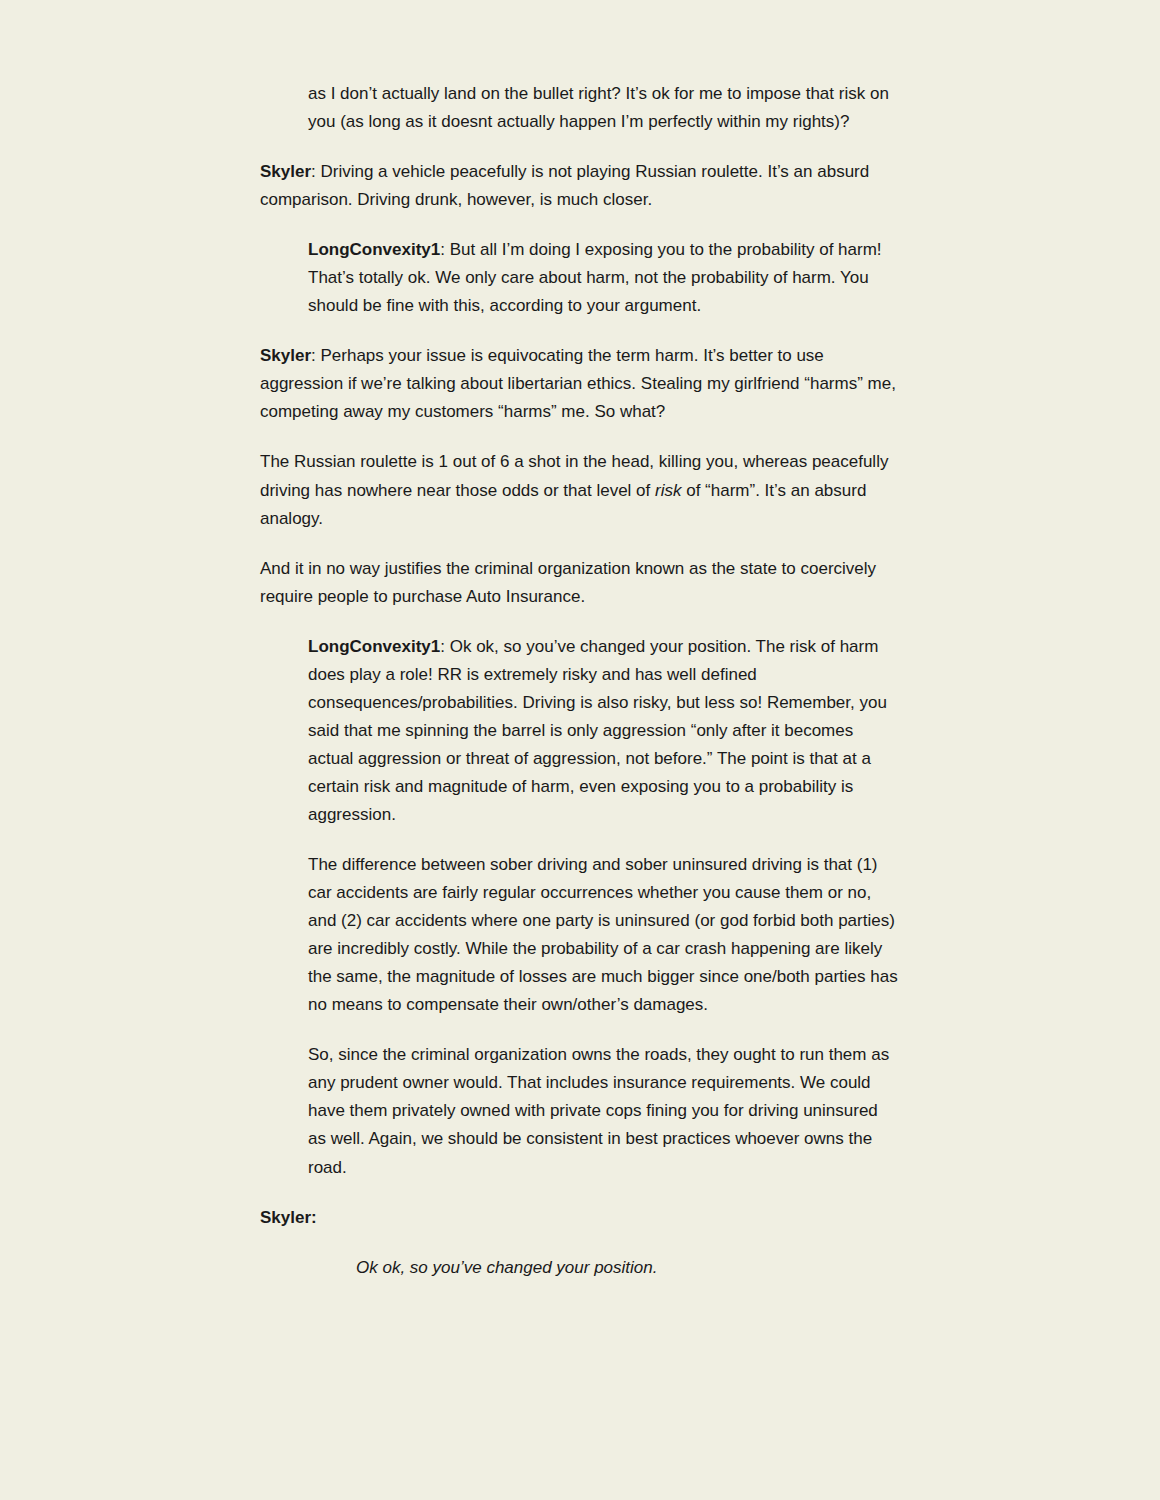as I don’t actually land on the bullet right? It’s ok for me to impose that risk on you (as long as it doesnt actually happen I’m perfectly within my rights)?
Skyler: Driving a vehicle peacefully is not playing Russian roulette. It’s an absurd comparison. Driving drunk, however, is much closer.
LongConvexity1: But all I’m doing I exposing you to the probability of harm! That’s totally ok. We only care about harm, not the probability of harm. You should be fine with this, according to your argument.
Skyler: Perhaps your issue is equivocating the term harm. It’s better to use aggression if we’re talking about libertarian ethics. Stealing my girlfriend “harms” me, competing away my customers “harms” me. So what?
The Russian roulette is 1 out of 6 a shot in the head, killing you, whereas peacefully driving has nowhere near those odds or that level of risk of “harm”. It’s an absurd analogy.
And it in no way justifies the criminal organization known as the state to coercively require people to purchase Auto Insurance.
LongConvexity1: Ok ok, so you’ve changed your position. The risk of harm does play a role! RR is extremely risky and has well defined consequences/probabilities. Driving is also risky, but less so! Remember, you said that me spinning the barrel is only aggression “only after it becomes actual aggression or threat of aggression, not before.” The point is that at a certain risk and magnitude of harm, even exposing you to a probability is aggression.
The difference between sober driving and sober uninsured driving is that (1) car accidents are fairly regular occurrences whether you cause them or no, and (2) car accidents where one party is uninsured (or god forbid both parties) are incredibly costly. While the probability of a car crash happening are likely the same, the magnitude of losses are much bigger since one/both parties has no means to compensate their own/other’s damages.
So, since the criminal organization owns the roads, they ought to run them as any prudent owner would. That includes insurance requirements. We could have them privately owned with private cops fining you for driving uninsured as well. Again, we should be consistent in best practices whoever owns the road.
Skyler:
Ok ok, so you’ve changed your position.